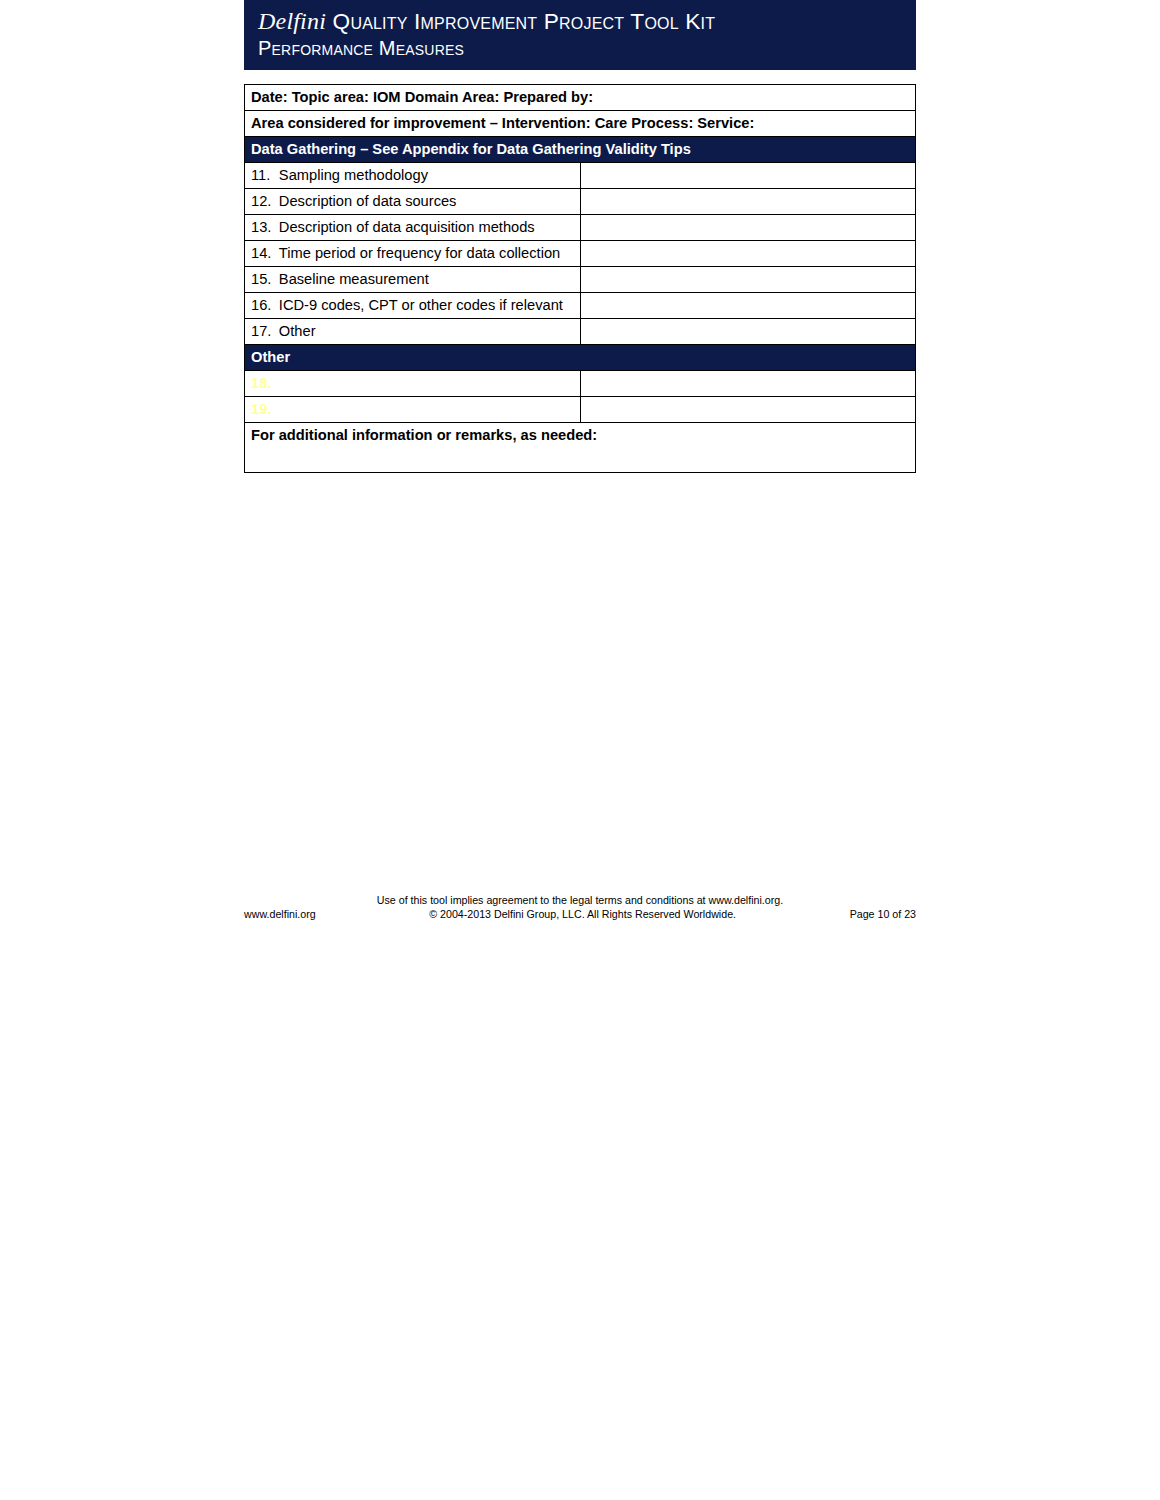Delfini Quality Improvement Project Tool Kit
Performance Measures
| Date: Topic area: IOM Domain Area: Prepared by: |
| Area considered for improvement – Intervention: Care Process: Service: |
| Data Gathering – See Appendix for Data Gathering Validity Tips |
| 11. Sampling methodology | |
| 12. Description of data sources | |
| 13. Description of data acquisition methods | |
| 14. Time period or frequency for data collection | |
| 15. Baseline measurement | |
| 16. ICD-9 codes, CPT or other codes if relevant | |
| 17. Other | |
| Other |
| 18. | |
| 19. | |
| For additional information or remarks, as needed: |
Use of this tool implies agreement to the legal terms and conditions at www.delfini.org.
www.delfini.org
© 2004-2013 Delfini Group, LLC. All Rights Reserved Worldwide.
Page 10 of 23